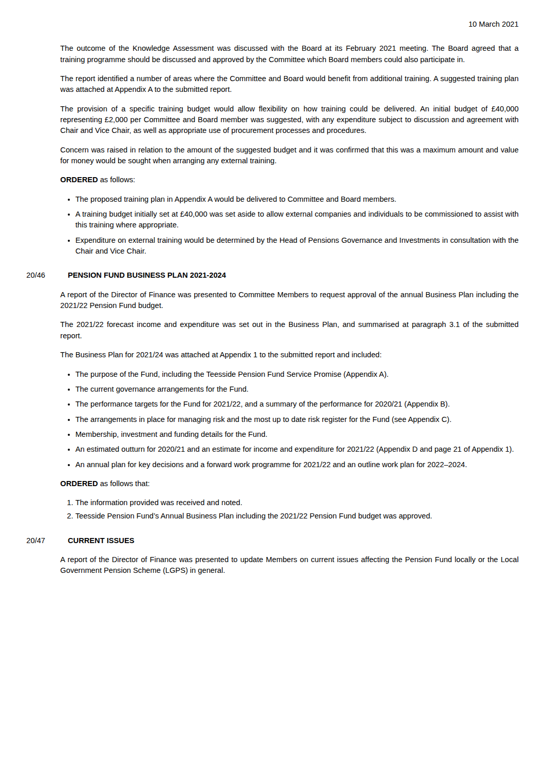10 March 2021
The outcome of the Knowledge Assessment was discussed with the Board at its February 2021 meeting. The Board agreed that a training programme should be discussed and approved by the Committee which Board members could also participate in.
The report identified a number of areas where the Committee and Board would benefit from additional training. A suggested training plan was attached at Appendix A to the submitted report.
The provision of a specific training budget would allow flexibility on how training could be delivered. An initial budget of £40,000 representing £2,000 per Committee and Board member was suggested, with any expenditure subject to discussion and agreement with Chair and Vice Chair, as well as appropriate use of procurement processes and procedures.
Concern was raised in relation to the amount of the suggested budget and it was confirmed that this was a maximum amount and value for money would be sought when arranging any external training.
ORDERED as follows:
The proposed training plan in Appendix A would be delivered to Committee and Board members.
A training budget initially set at £40,000 was set aside to allow external companies and individuals to be commissioned to assist with this training where appropriate.
Expenditure on external training would be determined by the Head of Pensions Governance and Investments in consultation with the Chair and Vice Chair.
20/46
Pension Fund Business Plan 2021-2024
A report of the Director of Finance was presented to Committee Members to request approval of the annual Business Plan including the 2021/22 Pension Fund budget.
The 2021/22 forecast income and expenditure was set out in the Business Plan, and summarised at paragraph 3.1 of the submitted report.
The Business Plan for 2021/24 was attached at Appendix 1 to the submitted report and included:
The purpose of the Fund, including the Teesside Pension Fund Service Promise (Appendix A).
The current governance arrangements for the Fund.
The performance targets for the Fund for 2021/22, and a summary of the performance for 2020/21 (Appendix B).
The arrangements in place for managing risk and the most up to date risk register for the Fund (see Appendix C).
Membership, investment and funding details for the Fund.
An estimated outturn for 2020/21 and an estimate for income and expenditure for 2021/22 (Appendix D and page 21 of Appendix 1).
An annual plan for key decisions and a forward work programme for 2021/22 and an outline work plan for 2022–2024.
ORDERED as follows that:
The information provided was received and noted.
Teesside Pension Fund’s Annual Business Plan including the 2021/22 Pension Fund budget was approved.
20/47
Current Issues
A report of the Director of Finance was presented to update Members on current issues affecting the Pension Fund locally or the Local Government Pension Scheme (LGPS) in general.